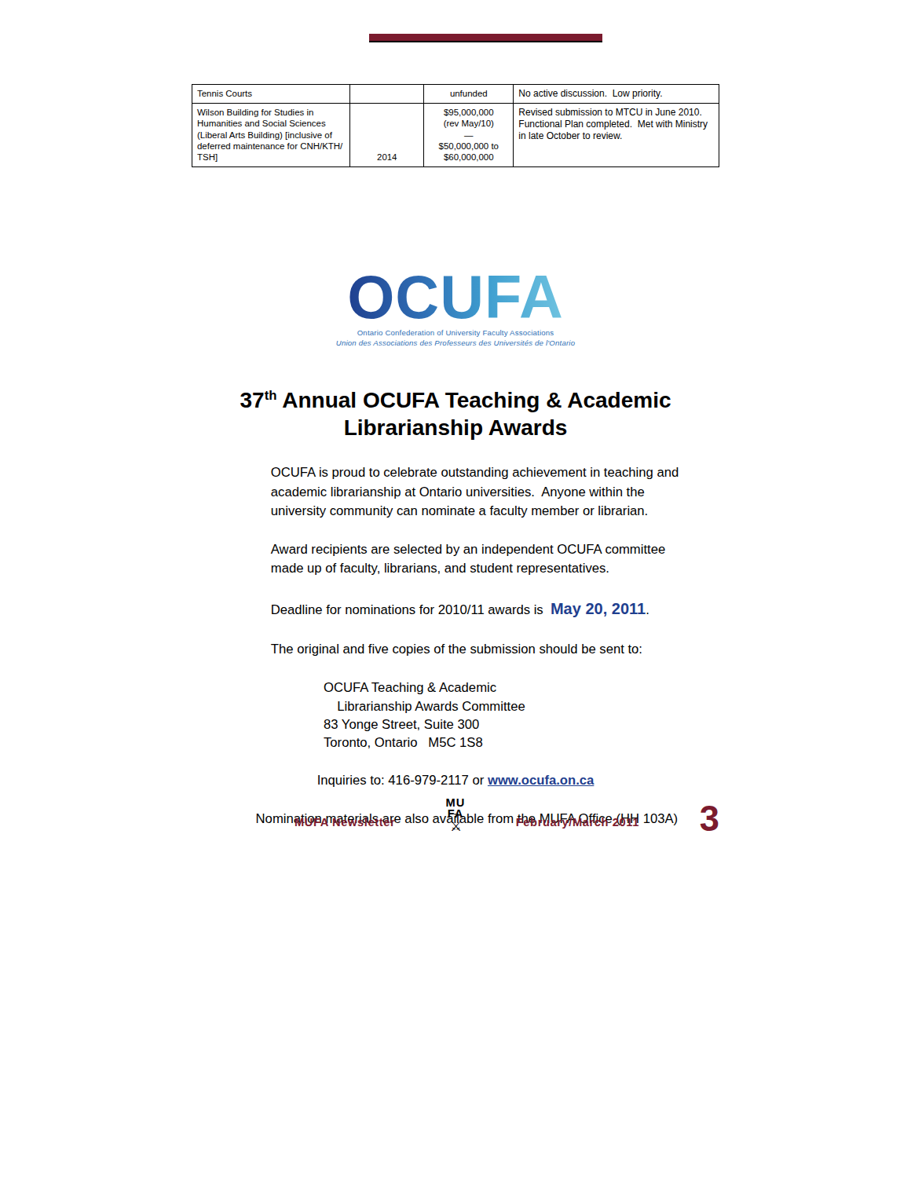| Tennis Courts | | unfunded | No active discussion. Low priority. |
| Wilson Building for Studies in Humanities and Social Sciences (Liberal Arts Building) [inclusive of deferred maintenance for CNH/KTH/ TSH] | 2014 | $95,000,000 (rev May/10) — $50,000,000 to $60,000,000 | Revised submission to MTCU in June 2010. Functional Plan completed. Met with Ministry in late October to review. |
OCUFA
Ontario Confederation of University Faculty Associations
Union des Associations des Professeurs des Universités de l'Ontario
37th Annual OCUFA Teaching & Academic Librarianship Awards
OCUFA is proud to celebrate outstanding achievement in teaching and academic librarianship at Ontario universities. Anyone within the university community can nominate a faculty member or librarian.
Award recipients are selected by an independent OCUFA committee made up of faculty, librarians, and student representatives.
Deadline for nominations for 2010/11 awards is May 20, 2011.
The original and five copies of the submission should be sent to:
OCUFA Teaching & Academic
Librarianship Awards Committee
83 Yonge Street, Suite 300
Toronto, Ontario M5C 1S8
Inquiries to: 416-979-2117 or www.ocufa.on.ca
Nomination materials are also available from the MUFA Office (HH 103A)
MUFA Newsletter
MU
FA
⚔
February/March 2011
3